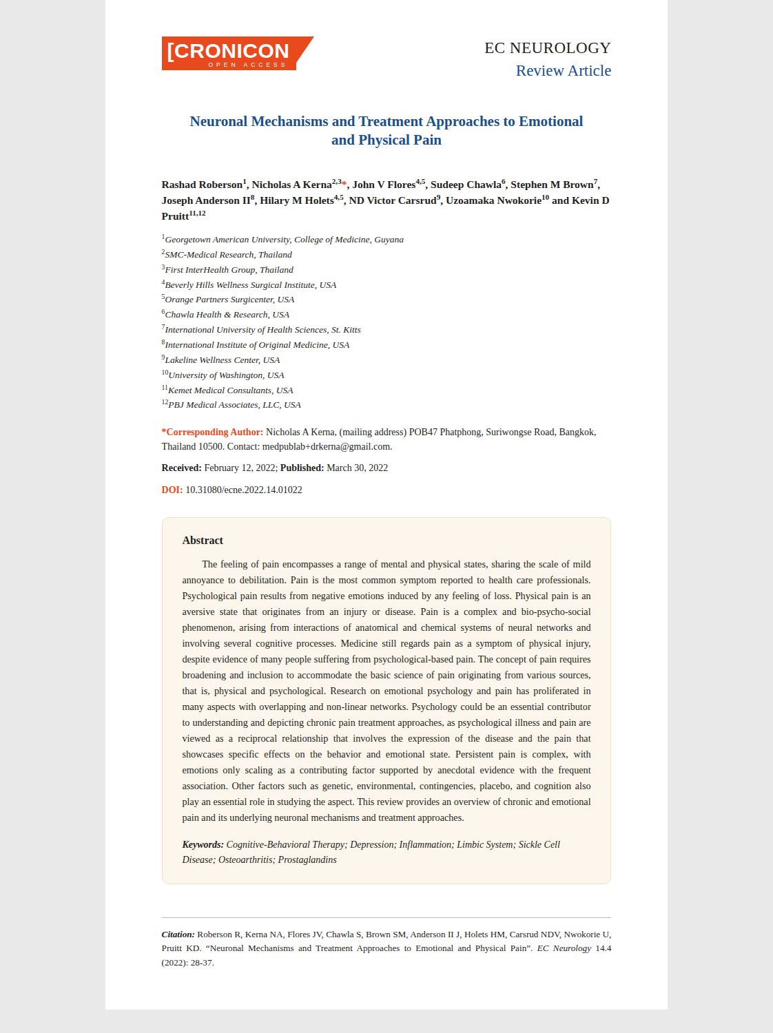[CRONICON OPEN ACCESS
EC NEUROLOGY
Review Article
Neuronal Mechanisms and Treatment Approaches to Emotional
and Physical Pain
Rashad Roberson1, Nicholas A Kerna2,3*, John V Flores4,5, Sudeep Chawla6, Stephen M Brown7, Joseph Anderson II8, Hilary M Holets4,5, ND Victor Carsrud9, Uzoamaka Nwokorie10 and Kevin D Pruitt11,12
1Georgetown American University, College of Medicine, Guyana
2SMC-Medical Research, Thailand
3First InterHealth Group, Thailand
4Beverly Hills Wellness Surgical Institute, USA
5Orange Partners Surgicenter, USA
6Chawla Health & Research, USA
7International University of Health Sciences, St. Kitts
8International Institute of Original Medicine, USA
9Lakeline Wellness Center, USA
10University of Washington, USA
11Kemet Medical Consultants, USA
12PBJ Medical Associates, LLC, USA
*Corresponding Author: Nicholas A Kerna, (mailing address) POB47 Phatphong, Suriwongse Road, Bangkok, Thailand 10500. Contact: medpublab+drkerna@gmail.com.
Received: February 12, 2022; Published: March 30, 2022
DOI: 10.31080/ecne.2022.14.01022
Abstract
The feeling of pain encompasses a range of mental and physical states, sharing the scale of mild annoyance to debilitation. Pain is the most common symptom reported to health care professionals. Psychological pain results from negative emotions induced by any feeling of loss. Physical pain is an aversive state that originates from an injury or disease. Pain is a complex and bio-psycho-social phenomenon, arising from interactions of anatomical and chemical systems of neural networks and involving several cognitive processes. Medicine still regards pain as a symptom of physical injury, despite evidence of many people suffering from psychological-based pain. The concept of pain requires broadening and inclusion to accommodate the basic science of pain originating from various sources, that is, physical and psychological. Research on emotional psychology and pain has proliferated in many aspects with overlapping and non-linear networks. Psychology could be an essential contributor to understanding and depicting chronic pain treatment approaches, as psychological illness and pain are viewed as a reciprocal relationship that involves the expression of the disease and the pain that showcases specific effects on the behavior and emotional state. Persistent pain is complex, with emotions only scaling as a contributing factor supported by anecdotal evidence with the frequent association. Other factors such as genetic, environmental, contingencies, placebo, and cognition also play an essential role in studying the aspect. This review provides an overview of chronic and emotional pain and its underlying neuronal mechanisms and treatment approaches.
Keywords: Cognitive-Behavioral Therapy; Depression; Inflammation; Limbic System; Sickle Cell Disease; Osteoarthritis; Prostaglandins
Citation: Roberson R, Kerna NA, Flores JV, Chawla S, Brown SM, Anderson II J, Holets HM, Carsrud NDV, Nwokorie U, Pruitt KD. “Neuronal Mechanisms and Treatment Approaches to Emotional and Physical Pain”. EC Neurology 14.4 (2022): 28-37.